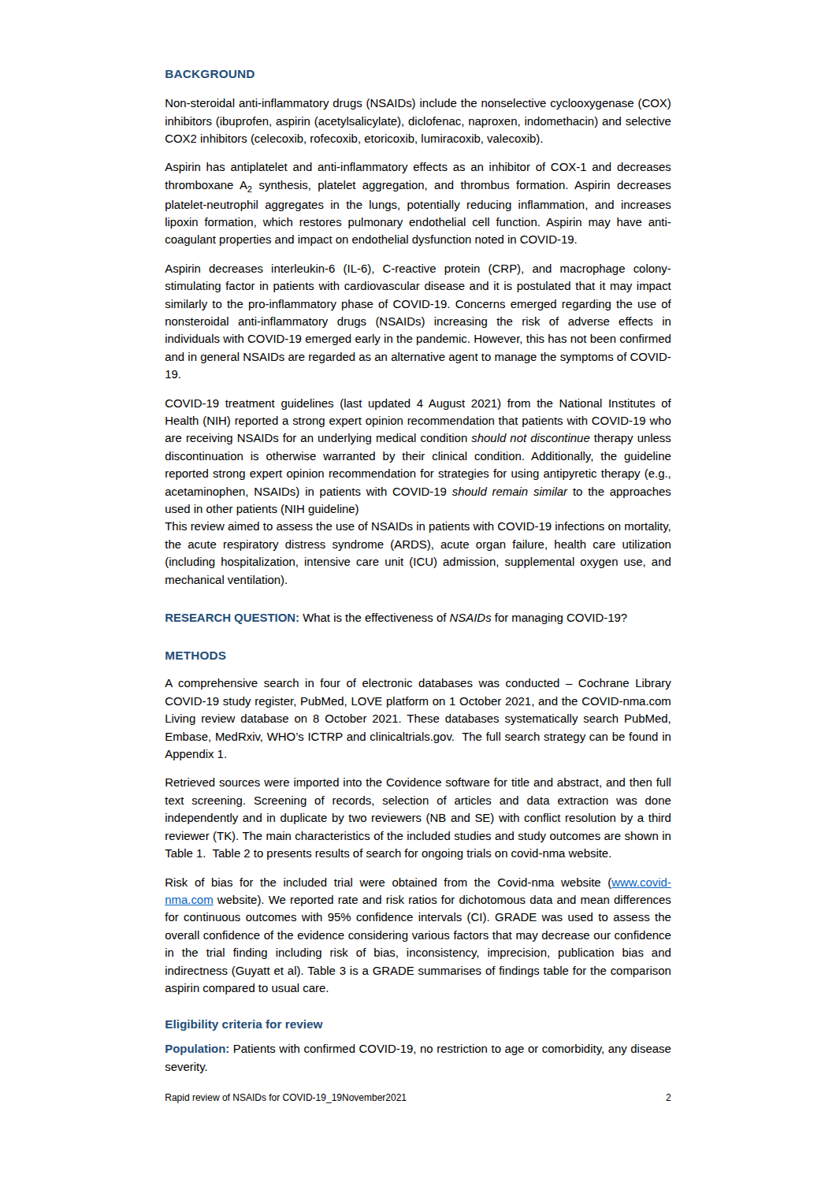BACKGROUND
Non-steroidal anti-inflammatory drugs (NSAIDs) include the nonselective cyclooxygenase (COX) inhibitors (ibuprofen, aspirin (acetylsalicylate), diclofenac, naproxen, indomethacin) and selective COX2 inhibitors (celecoxib, rofecoxib, etoricoxib, lumiracoxib, valecoxib).
Aspirin has antiplatelet and anti-inflammatory effects as an inhibitor of COX-1 and decreases thromboxane A2 synthesis, platelet aggregation, and thrombus formation. Aspirin decreases platelet-neutrophil aggregates in the lungs, potentially reducing inflammation, and increases lipoxin formation, which restores pulmonary endothelial cell function. Aspirin may have anti-coagulant properties and impact on endothelial dysfunction noted in COVID-19.
Aspirin decreases interleukin-6 (IL-6), C-reactive protein (CRP), and macrophage colony-stimulating factor in patients with cardiovascular disease and it is postulated that it may impact similarly to the pro-inflammatory phase of COVID-19. Concerns emerged regarding the use of nonsteroidal anti-inflammatory drugs (NSAIDs) increasing the risk of adverse effects in individuals with COVID-19 emerged early in the pandemic. However, this has not been confirmed and in general NSAIDs are regarded as an alternative agent to manage the symptoms of COVID-19.
COVID-19 treatment guidelines (last updated 4 August 2021) from the National Institutes of Health (NIH) reported a strong expert opinion recommendation that patients with COVID-19 who are receiving NSAIDs for an underlying medical condition should not discontinue therapy unless discontinuation is otherwise warranted by their clinical condition. Additionally, the guideline reported strong expert opinion recommendation for strategies for using antipyretic therapy (e.g., acetaminophen, NSAIDs) in patients with COVID-19 should remain similar to the approaches used in other patients (NIH guideline)
This review aimed to assess the use of NSAIDs in patients with COVID-19 infections on mortality, the acute respiratory distress syndrome (ARDS), acute organ failure, health care utilization (including hospitalization, intensive care unit (ICU) admission, supplemental oxygen use, and mechanical ventilation).
RESEARCH QUESTION: What is the effectiveness of NSAIDs for managing COVID-19?
METHODS
A comprehensive search in four of electronic databases was conducted – Cochrane Library COVID-19 study register, PubMed, LOVE platform on 1 October 2021, and the COVID-nma.com Living review database on 8 October 2021. These databases systematically search PubMed, Embase, MedRxiv, WHO’s ICTRP and clinicaltrials.gov. The full search strategy can be found in Appendix 1.
Retrieved sources were imported into the Covidence software for title and abstract, and then full text screening. Screening of records, selection of articles and data extraction was done independently and in duplicate by two reviewers (NB and SE) with conflict resolution by a third reviewer (TK). The main characteristics of the included studies and study outcomes are shown in Table 1. Table 2 to presents results of search for ongoing trials on covid-nma website.
Risk of bias for the included trial were obtained from the Covid-nma website (www.covid-nma.com website). We reported rate and risk ratios for dichotomous data and mean differences for continuous outcomes with 95% confidence intervals (CI). GRADE was used to assess the overall confidence of the evidence considering various factors that may decrease our confidence in the trial finding including risk of bias, inconsistency, imprecision, publication bias and indirectness (Guyatt et al). Table 3 is a GRADE summarises of findings table for the comparison aspirin compared to usual care.
Eligibility criteria for review
Population: Patients with confirmed COVID-19, no restriction to age or comorbidity, any disease severity.
Rapid review of NSAIDs for COVID-19_19November2021 2